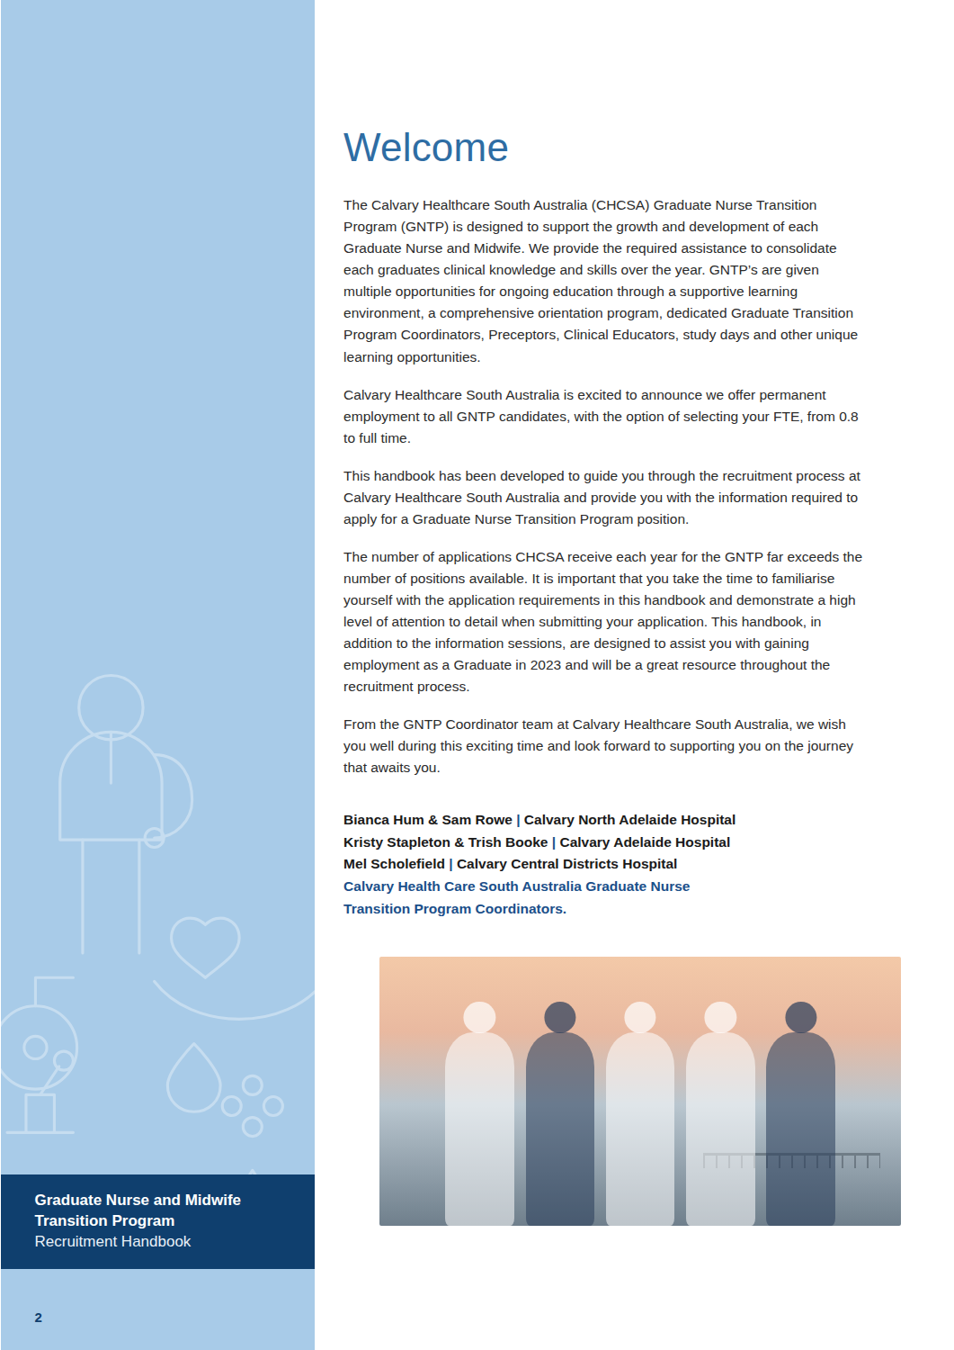Graduate Nurse and Midwife Transition Program Recruitment Handbook
2
Welcome
The Calvary Healthcare South Australia (CHCSA) Graduate Nurse Transition Program (GNTP) is designed to support the growth and development of each Graduate Nurse and Midwife. We provide the required assistance to consolidate each graduates clinical knowledge and skills over the year. GNTP’s are given multiple opportunities for ongoing education through a supportive learning environment, a comprehensive orientation program, dedicated Graduate Transition Program Coordinators, Preceptors, Clinical Educators, study days and other unique learning opportunities.
Calvary Healthcare South Australia is excited to announce we offer permanent employment to all GNTP candidates, with the option of selecting your FTE, from 0.8 to full time.
This handbook has been developed to guide you through the recruitment process at Calvary Healthcare South Australia and provide you with the information required to apply for a Graduate Nurse Transition Program position.
The number of applications CHCSA receive each year for the GNTP far exceeds the number of positions available. It is important that you take the time to familiarise yourself with the application requirements in this handbook and demonstrate a high level of attention to detail when submitting your application. This handbook, in addition to the information sessions, are designed to assist you with gaining employment as a Graduate in 2023 and will be a great resource throughout the recruitment process.
From the GNTP Coordinator team at Calvary Healthcare South Australia, we wish you well during this exciting time and look forward to supporting you on the journey that awaits you.
Bianca Hum & Sam Rowe | Calvary North Adelaide Hospital
Kristy Stapleton & Trish Booke | Calvary Adelaide Hospital
Mel Scholefield | Calvary Central Districts Hospital
Calvary Health Care South Australia Graduate Nurse
Transition Program Coordinators.